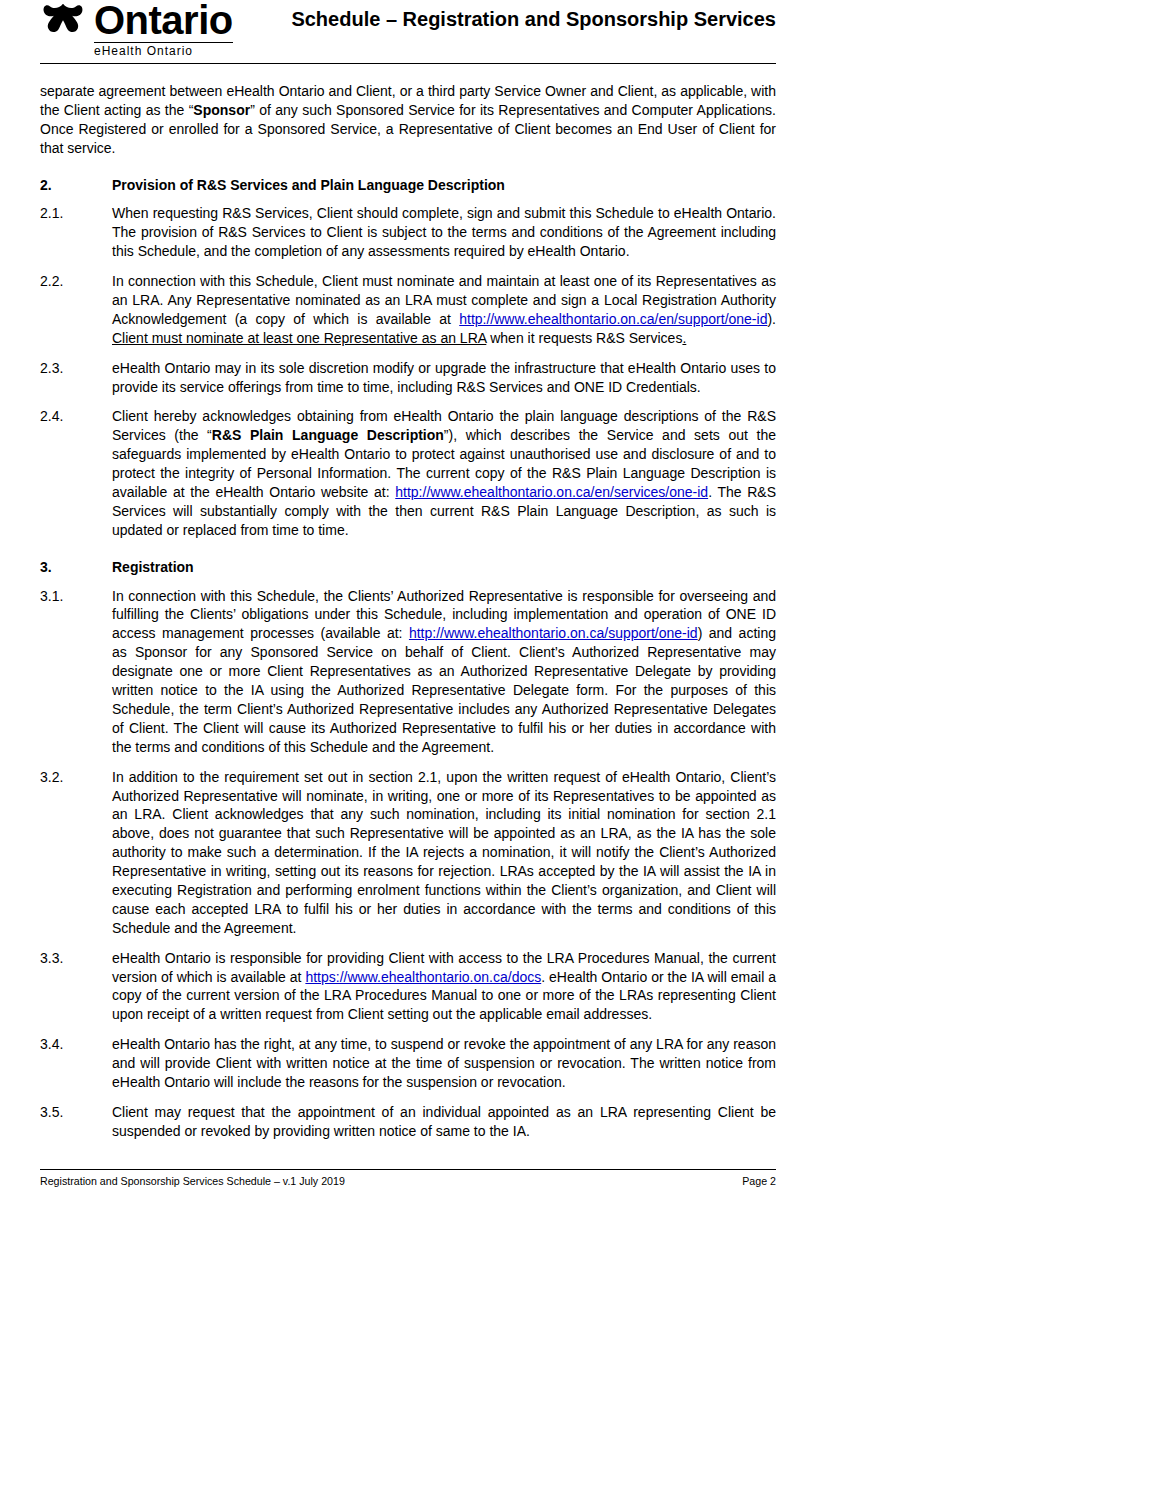Ontario eHealth Ontario
Schedule – Registration and Sponsorship Services
separate agreement between eHealth Ontario and Client, or a third party Service Owner and Client, as applicable, with the Client acting as the “Sponsor” of any such Sponsored Service for its Representatives and Computer Applications. Once Registered or enrolled for a Sponsored Service, a Representative of Client becomes an End User of Client for that service.
2. Provision of R&S Services and Plain Language Description
2.1.
When requesting R&S Services, Client should complete, sign and submit this Schedule to eHealth Ontario. The provision of R&S Services to Client is subject to the terms and conditions of the Agreement including this Schedule, and the completion of any assessments required by eHealth Ontario.
2.2.
In connection with this Schedule, Client must nominate and maintain at least one of its Representatives as an LRA. Any Representative nominated as an LRA must complete and sign a Local Registration Authority Acknowledgement (a copy of which is available at http://www.ehealthontario.on.ca/en/support/one-id). Client must nominate at least one Representative as an LRA when it requests R&S Services.
2.3.
eHealth Ontario may in its sole discretion modify or upgrade the infrastructure that eHealth Ontario uses to provide its service offerings from time to time, including R&S Services and ONE ID Credentials.
2.4.
Client hereby acknowledges obtaining from eHealth Ontario the plain language descriptions of the R&S Services (the “R&S Plain Language Description”), which describes the Service and sets out the safeguards implemented by eHealth Ontario to protect against unauthorised use and disclosure of and to protect the integrity of Personal Information. The current copy of the R&S Plain Language Description is available at the eHealth Ontario website at: http://www.ehealthontario.on.ca/en/services/one-id. The R&S Services will substantially comply with the then current R&S Plain Language Description, as such is updated or replaced from time to time.
3. Registration
3.1.
In connection with this Schedule, the Clients’ Authorized Representative is responsible for overseeing and fulfilling the Clients’ obligations under this Schedule, including implementation and operation of ONE ID access management processes (available at: http://www.ehealthontario.on.ca/support/one-id) and acting as Sponsor for any Sponsored Service on behalf of Client. Client’s Authorized Representative may designate one or more Client Representatives as an Authorized Representative Delegate by providing written notice to the IA using the Authorized Representative Delegate form. For the purposes of this Schedule, the term Client’s Authorized Representative includes any Authorized Representative Delegates of Client. The Client will cause its Authorized Representative to fulfil his or her duties in accordance with the terms and conditions of this Schedule and the Agreement.
3.2.
In addition to the requirement set out in section 2.1, upon the written request of eHealth Ontario, Client’s Authorized Representative will nominate, in writing, one or more of its Representatives to be appointed as an LRA. Client acknowledges that any such nomination, including its initial nomination for section 2.1 above, does not guarantee that such Representative will be appointed as an LRA, as the IA has the sole authority to make such a determination. If the IA rejects a nomination, it will notify the Client’s Authorized Representative in writing, setting out its reasons for rejection. LRAs accepted by the IA will assist the IA in executing Registration and performing enrolment functions within the Client’s organization, and Client will cause each accepted LRA to fulfil his or her duties in accordance with the terms and conditions of this Schedule and the Agreement.
3.3.
eHealth Ontario is responsible for providing Client with access to the LRA Procedures Manual, the current version of which is available at https://www.ehealthontario.on.ca/docs. eHealth Ontario or the IA will email a copy of the current version of the LRA Procedures Manual to one or more of the LRAs representing Client upon receipt of a written request from Client setting out the applicable email addresses.
3.4.
eHealth Ontario has the right, at any time, to suspend or revoke the appointment of any LRA for any reason and will provide Client with written notice at the time of suspension or revocation. The written notice from eHealth Ontario will include the reasons for the suspension or revocation.
3.5.
Client may request that the appointment of an individual appointed as an LRA representing Client be suspended or revoked by providing written notice of same to the IA.
Registration and Sponsorship Services Schedule – v.1 July 2019 Page 2